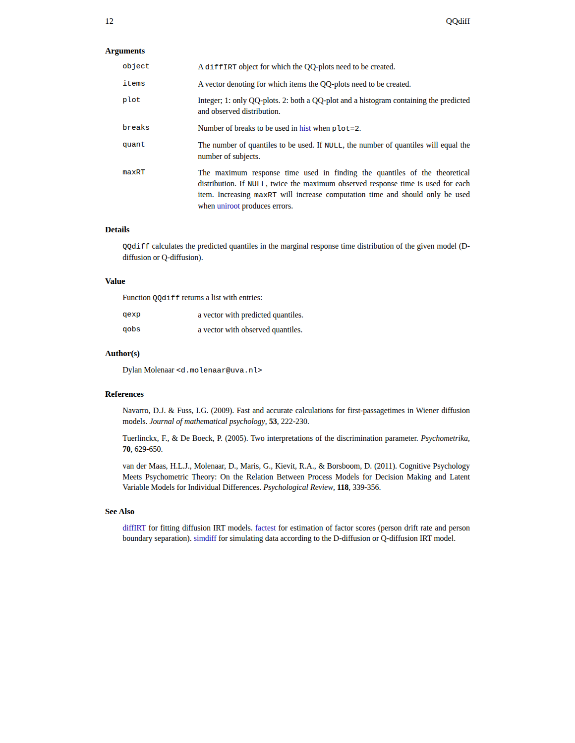12 QQdiff
Arguments
object
A diffIRT object for which the QQ-plots need to be created.
items
A vector denoting for which items the QQ-plots need to be created.
plot
Integer; 1: only QQ-plots. 2: both a QQ-plot and a histogram containing the predicted and observed distribution.
breaks
Number of breaks to be used in hist when plot=2.
quant
The number of quantiles to be used. If NULL, the number of quantiles will equal the number of subjects.
maxRT
The maximum response time used in finding the quantiles of the theoretical distribution. If NULL, twice the maximum observed response time is used for each item. Increasing maxRT will increase computation time and should only be used when uniroot produces errors.
Details
QQdiff calculates the predicted quantiles in the marginal response time distribution of the given model (D-diffusion or Q-diffusion).
Value
Function QQdiff returns a list with entries:
qexp
a vector with predicted quantiles.
qobs
a vector with observed quantiles.
Author(s)
Dylan Molenaar <d.molenaar@uva.nl>
References
Navarro, D.J. & Fuss, I.G. (2009). Fast and accurate calculations for first-passagetimes in Wiener diffusion models. Journal of mathematical psychology, 53, 222-230.
Tuerlinckx, F., & De Boeck, P. (2005). Two interpretations of the discrimination parameter. Psychometrika, 70, 629-650.
van der Maas, H.L.J., Molenaar, D., Maris, G., Kievit, R.A., & Borsboom, D. (2011). Cognitive Psychology Meets Psychometric Theory: On the Relation Between Process Models for Decision Making and Latent Variable Models for Individual Differences. Psychological Review, 118, 339-356.
See Also
diffIRT for fitting diffusion IRT models. factest for estimation of factor scores (person drift rate and person boundary separation). simdiff for simulating data according to the D-diffusion or Q-diffusion IRT model.